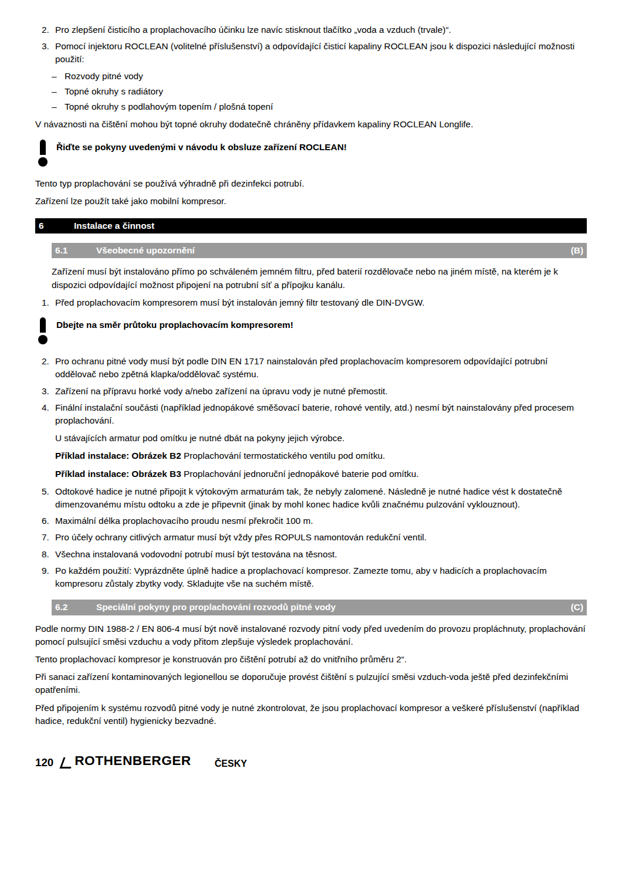Pro zlepšení čisticího a proplachovacího účinku lze navíc stisknout tlačítko „voda a vzduch (trvale)“.
Pomocí injektoru ROCLEAN (volitelné příslušenství) a odpovídající čisticí kapaliny ROCLEAN jsou k dispozici následující možnosti použití:
Rozvody pitné vody
Topné okruhy s radiátory
Topné okruhy s podlahovým topením / plošná topení
V návaznosti na čištění mohou být topné okruhy dodatečně chráněny přídavkem kapaliny ROCLEAN Longlife.
Řiďte se pokyny uvedenými v návodu k obsluze zařízení ROCLEAN!
Tento typ proplachování se používá výhradně při dezinfekci potrubí.
Zařízení lze použít také jako mobilní kompresor.
6 Instalace a činnost
6.1 Všeobecné upozornění (B)
Zařízení musí být instalováno přímo po schváleném jemném filtru, před baterií rozdělovače nebo na jiném místě, na kterém je k dispozici odpovídající možnost připojení na potrubní síť a přípojku kanálu.
Před proplachovacím kompresorem musí být instalován jemný filtr testovaný dle DIN-DVGW.
Dbejte na směr průtoku proplachovacím kompresorem!
Pro ochranu pitné vody musí být podle DIN EN 1717 nainstalován před proplachovacím kompresorem odpovídající potrubní oddělovač nebo zpětná klapka/oddělovač systému.
Zařízení na přípravu horké vody a/nebo zařízení na úpravu vody je nutné přemostit.
Finální instalační součásti (například jednopákové směšovací baterie, rohové ventily, atd.) nesmí být nainstalovány před procesem proplachování.
U stávajících armatur pod omítku je nutné dbát na pokyny jejich výrobce.
Příklad instalace: Obrázek B2 Proplachování termostatického ventilu pod omítku.
Příklad instalace: Obrázek B3 Proplachování jednoruční jednopákové baterie pod omítku.
Odtokové hadice je nutné připojit k výtokovým armaturám tak, že nebyly zalomené. Následně je nutné hadice vést k dostatečně dimenzovanému místu odtoku a zde je připevnit (jinak by mohl konec hadice kvůli značnému pulzování vyklouznout).
Maximální délka proplachovacího proudu nesmí překročit 100 m.
Pro účely ochrany citlivých armatur musí být vždy přes ROPULS namontován redukční ventil.
Všechna instalovaná vodovodní potrubí musí být testována na těsnost.
Po každém použití: Vyprázdněte úplně hadice a proplachovací kompresor. Zamezte tomu, aby v hadicích a proplachovacím kompresoru zůstaly zbytky vody. Skladujte vše na suchém místě.
6.2 Speciální pokyny pro proplachování rozvodů pitné vody (C)
Podle normy DIN 1988-2 / EN 806-4 musí být nově instalované rozvody pitní vody před uvedením do provozu propláchnuty, proplachování pomocí pulsující směsi vzduchu a vody přitom zlepšuje výsledek proplachování.
Tento proplachovací kompresor je konstruován pro čištění potrubí až do vnitřního průměru 2“.
Při sanaci zařízení kontaminovaných legionellou se doporučuje provést čištění s pulzující směsi vzduch-voda ještě před dezinfekčními opatřeními.
Před připojením k systému rozvodů pitné vody je nutné zkontrolovat, že jsou proplachovací kompresor a veškeré příslušenství (například hadice, redukční ventil) hygienicky bezvadné.
120 ROTHENBERGER ČESKY